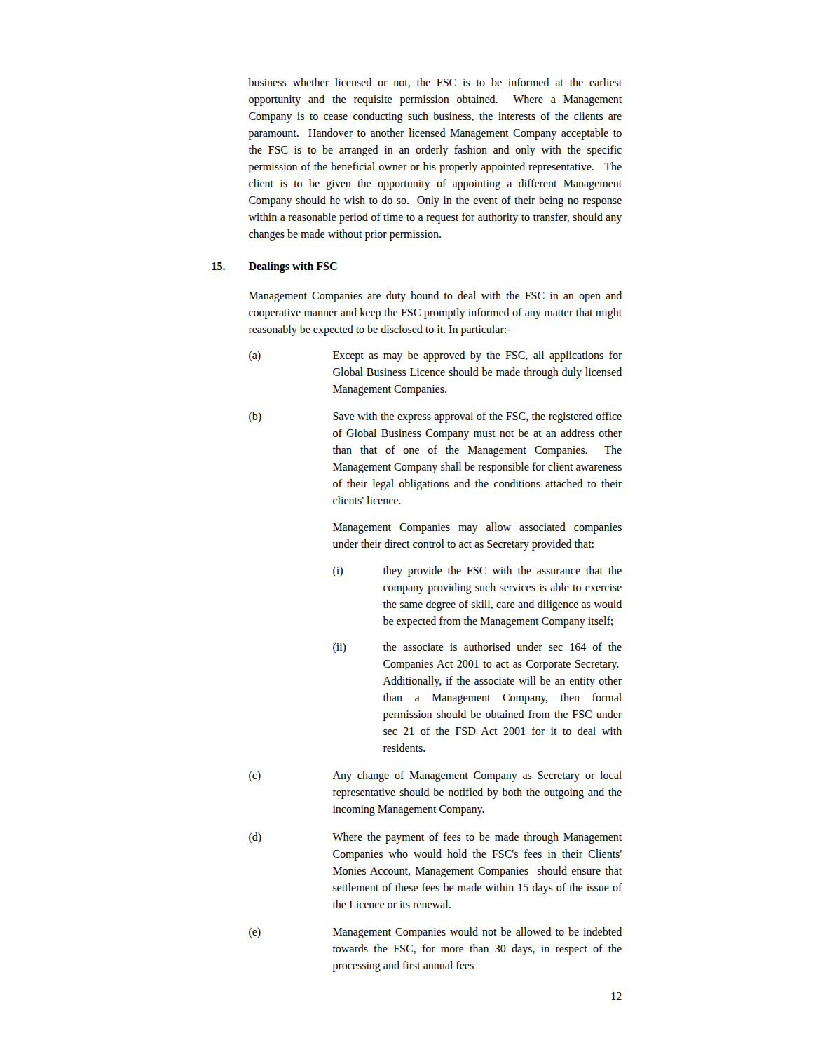business whether licensed or not, the FSC is to be informed at the earliest opportunity and the requisite permission obtained. Where a Management Company is to cease conducting such business, the interests of the clients are paramount. Handover to another licensed Management Company acceptable to the FSC is to be arranged in an orderly fashion and only with the specific permission of the beneficial owner or his properly appointed representative. The client is to be given the opportunity of appointing a different Management Company should he wish to do so. Only in the event of their being no response within a reasonable period of time to a request for authority to transfer, should any changes be made without prior permission.
15. Dealings with FSC
Management Companies are duty bound to deal with the FSC in an open and cooperative manner and keep the FSC promptly informed of any matter that might reasonably be expected to be disclosed to it. In particular:-
(a)
Except as may be approved by the FSC, all applications for Global Business Licence should be made through duly licensed Management Companies.
(b)
Save with the express approval of the FSC, the registered office of Global Business Company must not be at an address other than that of one of the Management Companies. The Management Company shall be responsible for client awareness of their legal obligations and the conditions attached to their clients' licence.
Management Companies may allow associated companies under their direct control to act as Secretary provided that:
(i) they provide the FSC with the assurance that the company providing such services is able to exercise the same degree of skill, care and diligence as would be expected from the Management Company itself;
(ii) the associate is authorised under sec 164 of the Companies Act 2001 to act as Corporate Secretary. Additionally, if the associate will be an entity other than a Management Company, then formal permission should be obtained from the FSC under sec 21 of the FSD Act 2001 for it to deal with residents.
(c)
Any change of Management Company as Secretary or local representative should be notified by both the outgoing and the incoming Management Company.
(d)
Where the payment of fees to be made through Management Companies who would hold the FSC's fees in their Clients' Monies Account, Management Companies should ensure that settlement of these fees be made within 15 days of the issue of the Licence or its renewal.
(e)
Management Companies would not be allowed to be indebted towards the FSC, for more than 30 days, in respect of the processing and first annual fees
12